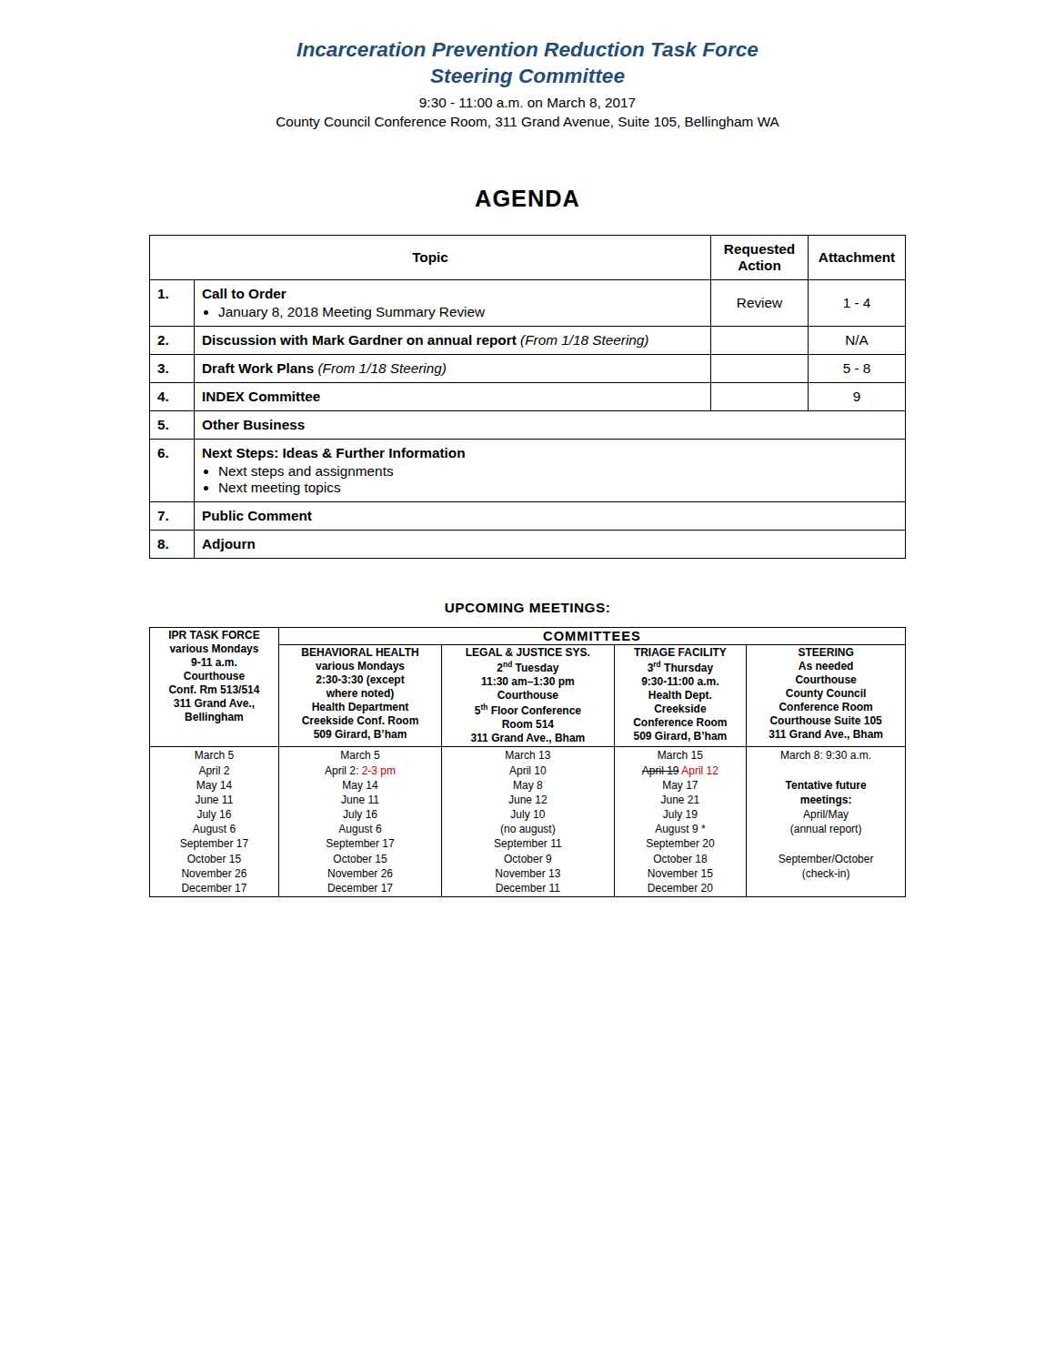Incarceration Prevention Reduction Task Force
Steering Committee
9:30 - 11:00 a.m. on March 8, 2017
County Council Conference Room, 311 Grand Avenue, Suite 105, Bellingham WA
AGENDA
| Topic | Requested Action | Attachment |
| --- | --- | --- |
| 1. | Call to Order January 8, 2018 Meeting Summary Review | Review | 1 - 4 |
| 2. | Discussion with Mark Gardner on annual report (From 1/18 Steering) | | N/A |
| 3. | Draft Work Plans (From 1/18 Steering) | | 5 - 8 |
| 4. | INDEX Committee | | 9 |
| 5. | Other Business |
| 6. | Next Steps: Ideas & Further Information Next steps and assignments Next meeting topics |
| 7. | Public Comment |
| 8. | Adjourn |
UPCOMING MEETINGS:
| IPR TASK FORCE various Mondays 9-11 a.m. Courthouse Conf. Rm 513/514 311 Grand Ave., Bellingham | COMMITTEES |
| BEHAVIORAL HEALTH various Mondays 2:30-3:30 (except where noted) Health Department Creekside Conf. Room 509 Girard, B’ham | LEGAL & JUSTICE SYS. 2 nd Tuesday 11:30 am–1:30 pm Courthouse 5 th Floor Conference Room 514 311 Grand Ave., Bham | TRIAGE FACILITY 3 rd Thursday 9:30-11:00 a.m. Health Dept. Creekside Conference Room 509 Girard, B’ham | STEERING As needed Courthouse County Council Conference Room Courthouse Suite 105 311 Grand Ave., Bham |
| March 5 April 2 May 14 June 11 July 16 August 6 September 17 October 15 November 26 December 17 | March 5 April 2: 2-3 pm May 14 June 11 July 16 August 6 September 17 October 15 November 26 December 17 | March 13 April 10 May 8 June 12 July 10 (no august) September 11 October 9 November 13 December 11 | March 15 April 19 April 12 May 17 June 21 July 19 August 9 * September 20 October 18 November 15 December 20 | March 8: 9:30 a.m. Tentative future meetings: April/May (annual report) September/October (check-in) |